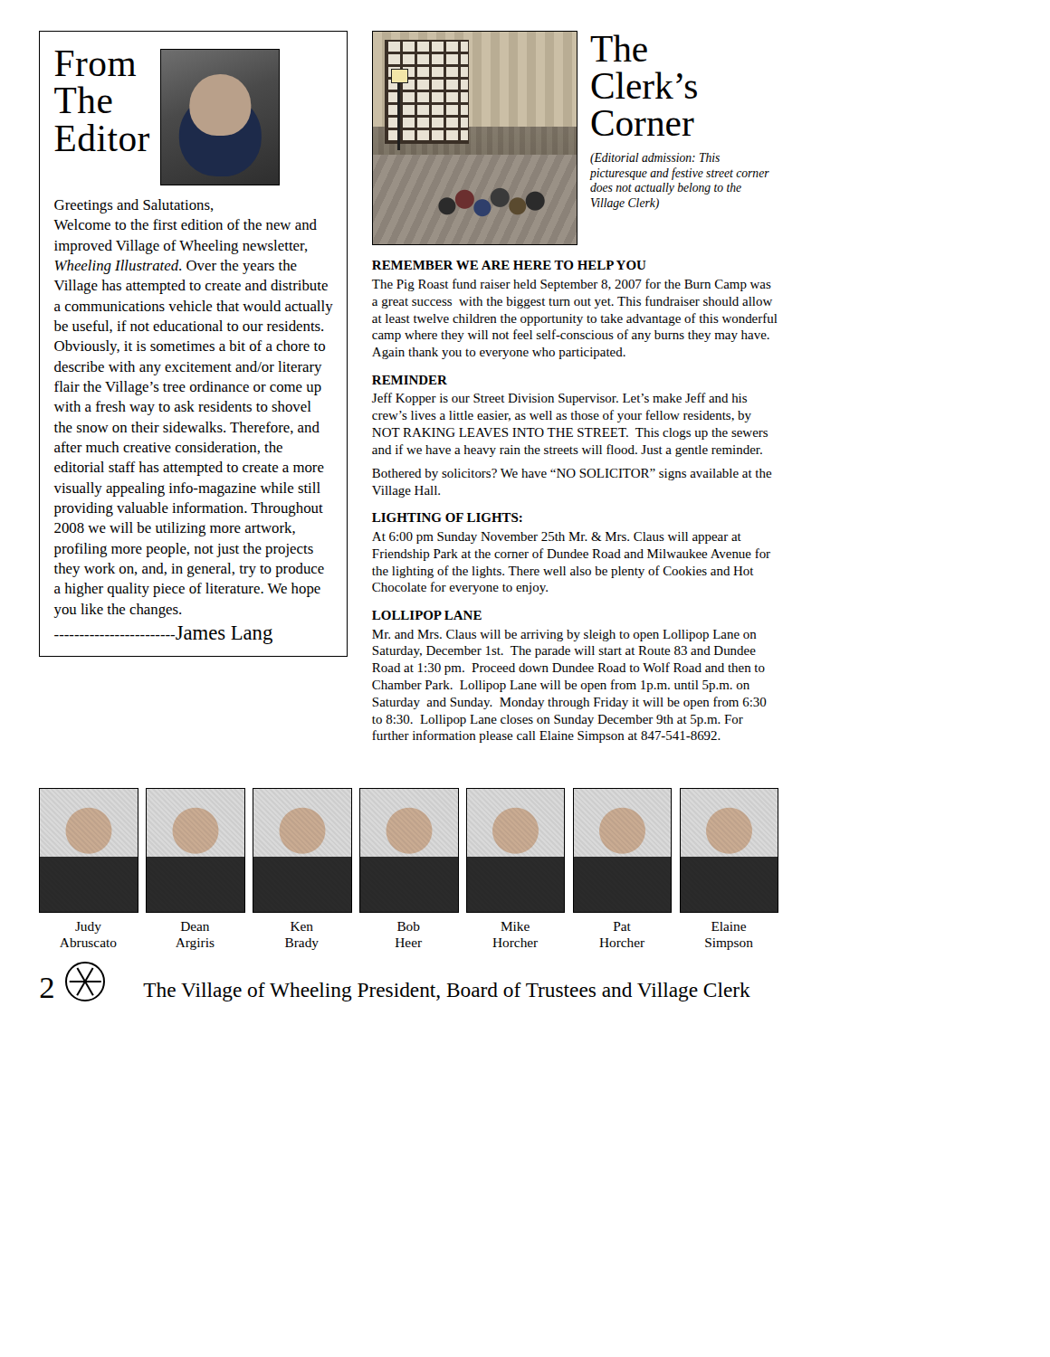From
The
Editor
Greetings and Salutations,
Welcome to the first edition of the new and improved Village of Wheeling newsletter, Wheeling Illustrated. Over the years the Village has attempted to create and distribute a communications vehicle that would actually be useful, if not educational to our residents. Obviously, it is sometimes a bit of a chore to describe with any excitement and/or literary flair the Village’s tree ordinance or come up with a fresh way to ask residents to shovel the snow on their sidewalks. Therefore, and after much creative consideration, the editorial staff has attempted to create a more visually appealing info-magazine while still providing valuable information. Throughout 2008 we will be utilizing more artwork, profiling more people, not just the projects they work on, and, in general, try to produce a higher quality piece of literature. We hope you like the changes.
------------------------James Lang
The
Clerk’s
Corner
(Editorial admission: This picturesque and festive street corner does not actually belong to the Village Clerk)
Remember we are here to help you
The Pig Roast fund raiser held September 8, 2007 for the Burn Camp was a great success with the biggest turn out yet. This fundraiser should allow at least twelve children the opportunity to take advantage of this wonderful camp where they will not feel self-conscious of any burns they may have. Again thank you to everyone who participated.
Reminder
Jeff Kopper is our Street Division Supervisor. Let’s make Jeff and his crew’s lives a little easier, as well as those of your fellow residents, by NOT RAKING LEAVES INTO THE STREET. This clogs up the sewers and if we have a heavy rain the streets will flood. Just a gentle reminder.
Bothered by solicitors? We have “NO SOLICITOR” signs available at the Village Hall.
Lighting of lights:
At 6:00 pm Sunday November 25th Mr. & Mrs. Claus will appear at Friendship Park at the corner of Dundee Road and Milwaukee Avenue for the lighting of the lights. There well also be plenty of Cookies and Hot Chocolate for everyone to enjoy.
Lollipop Lane
Mr. and Mrs. Claus will be arriving by sleigh to open Lollipop Lane on Saturday, December 1st. The parade will start at Route 83 and Dundee Road at 1:30 pm. Proceed down Dundee Road to Wolf Road and then to Chamber Park. Lollipop Lane will be open from 1p.m. until 5p.m. on Saturday and Sunday. Monday through Friday it will be open from 6:30 to 8:30. Lollipop Lane closes on Sunday December 9th at 5p.m. For further information please call Elaine Simpson at 847-541-8692.
Judy
Abruscato
Dean
Argiris
Ken
Brady
Bob
Heer
Mike
Horcher
Pat
Horcher
Elaine
Simpson
2
The Village of Wheeling President, Board of Trustees and Village Clerk